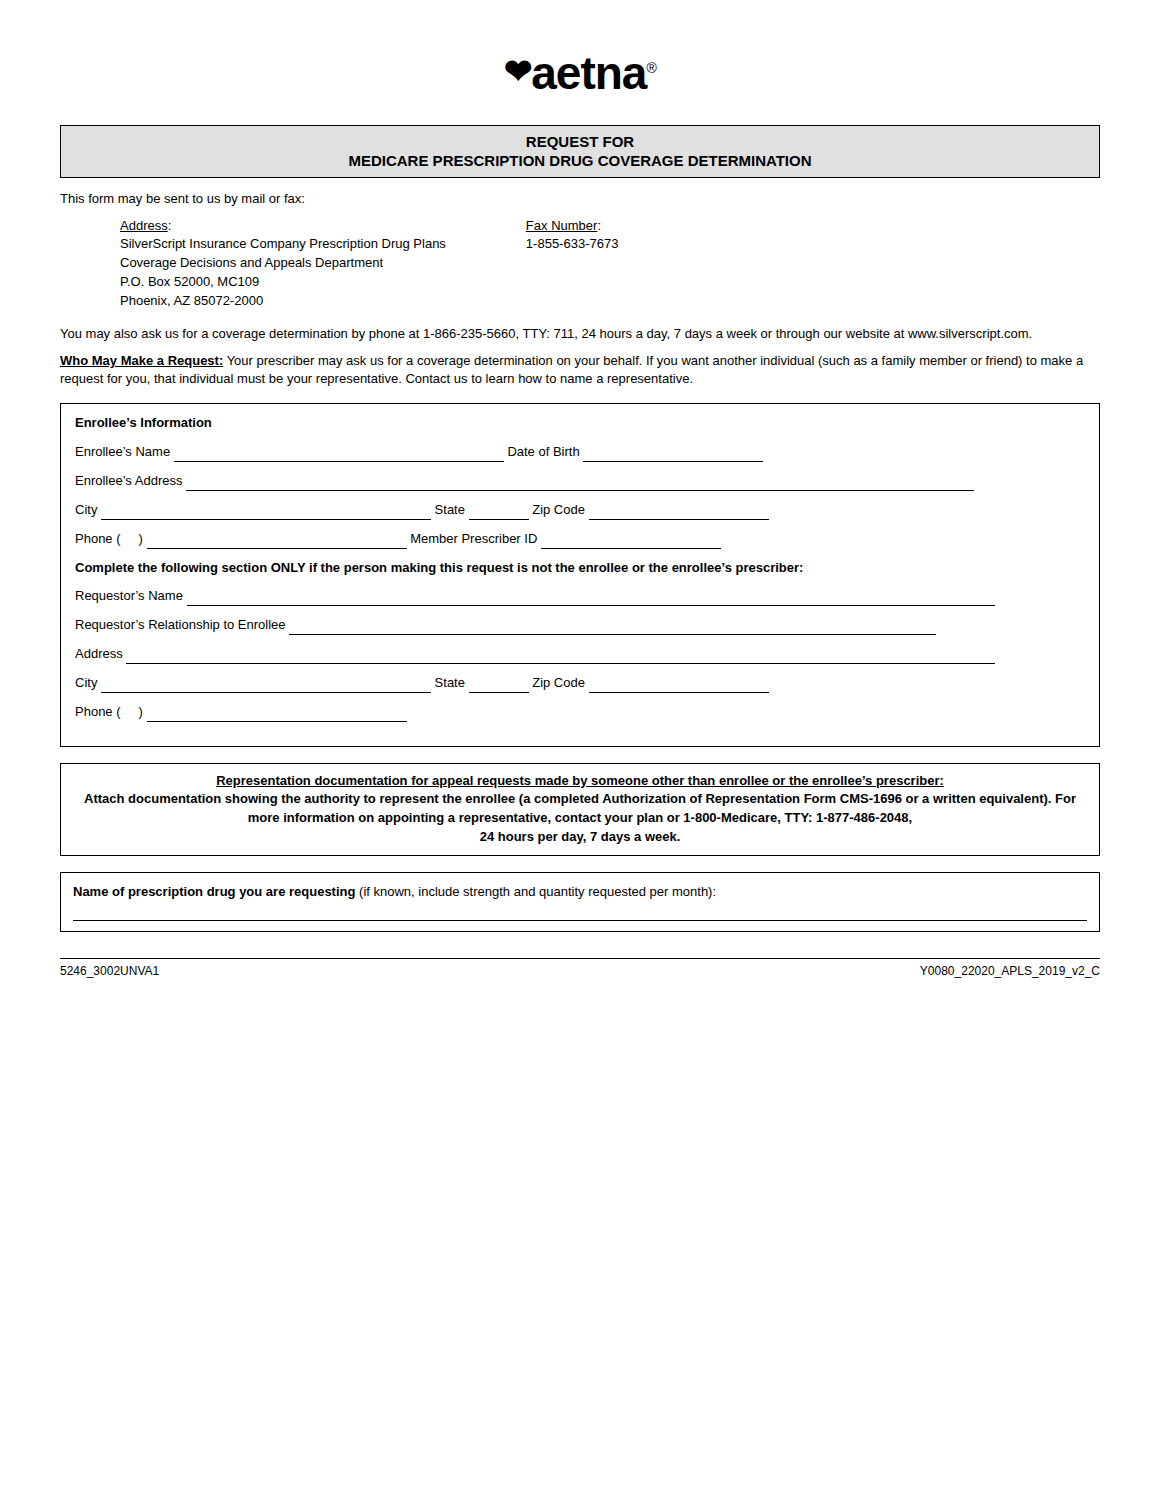❤aetna®
REQUEST FOR
MEDICARE PRESCRIPTION DRUG COVERAGE DETERMINATION
This form may be sent to us by mail or fax:
| Address : | Fax Number : |
| SilverScript Insurance Company Prescription Drug Plans | 1-855-633-7673 |
| Coverage Decisions and Appeals Department | |
| P.O. Box 52000, MC109 | |
| Phoenix, AZ 85072-2000 | |
You may also ask us for a coverage determination by phone at 1-866-235-5660, TTY: 711, 24 hours a day, 7 days a week or through our website at www.silverscript.com.
Who May Make a Request: Your prescriber may ask us for a coverage determination on your behalf. If you want another individual (such as a family member or friend) to make a request for you, that individual must be your representative. Contact us to learn how to name a representative.
Enrollee’s Information
Enrollee’s Name Date of Birth
Enrollee’s Address
City State Zip Code
Phone ( ) Member Prescriber ID
Complete the following section ONLY if the person making this request is not the enrollee or the enrollee’s prescriber:
Requestor’s Name
Requestor’s Relationship to Enrollee
Address
City State Zip Code
Phone ( )
Representation documentation for appeal requests made by someone other than enrollee or the enrollee’s prescriber:
Attach documentation showing the authority to represent the enrollee (a completed Authorization of Representation Form CMS-1696 or a written equivalent). For more information on appointing a representative, contact your plan or 1-800-Medicare, TTY: 1-877-486-2048,
24 hours per day, 7 days a week.
Name of prescription drug you are requesting (if known, include strength and quantity requested per month):
5246_3002UNVA1 Y0080_22020_APLS_2019_v2_C